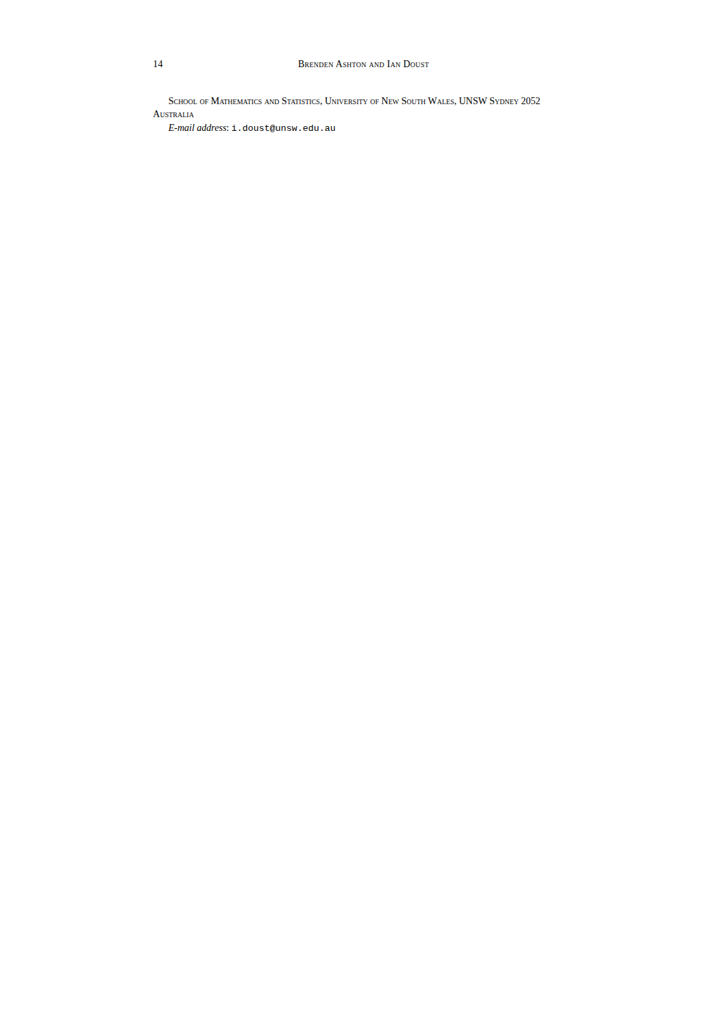14 Brenden Ashton and Ian Doust
School of Mathematics and Statistics, University of New South Wales, UNSW Sydney 2052 Australia
E-mail address: i.doust@unsw.edu.au